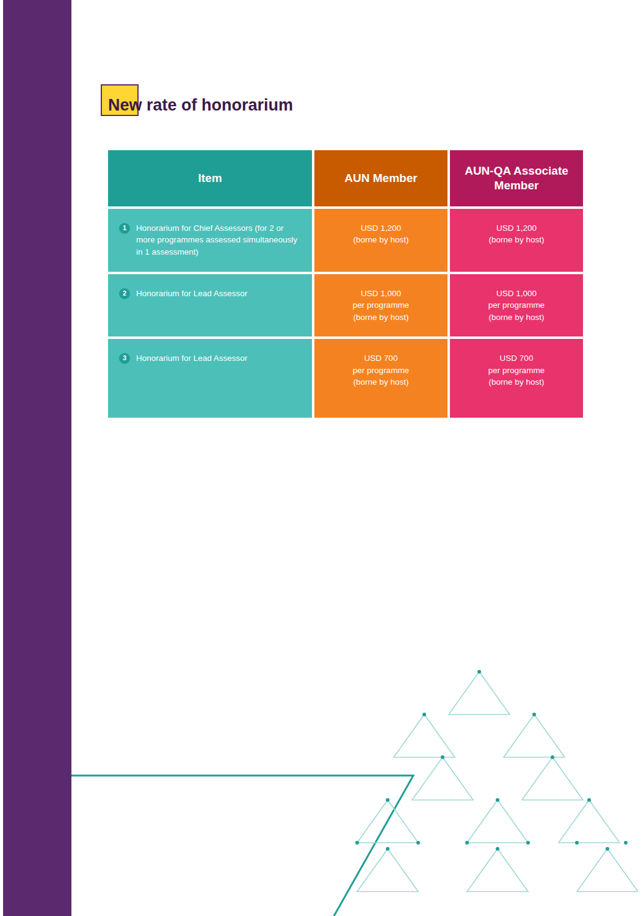New rate of honorarium
| Item | AUN Member | AUN-QA Associate Member |
| --- | --- | --- |
| 1 Honorarium for Chief Assessors (for 2 or more programmes assessed simultaneously in 1 assessment) | USD 1,200 (borne by host) | USD 1,200 (borne by host) |
| 2 Honorarium for Lead Assessor | USD 1,000 per programme (borne by host) | USD 1,000 per programme (borne by host) |
| 3 Honorarium for Lead Assessor | USD 700 per programme (borne by host) | USD 700 per programme (borne by host) |